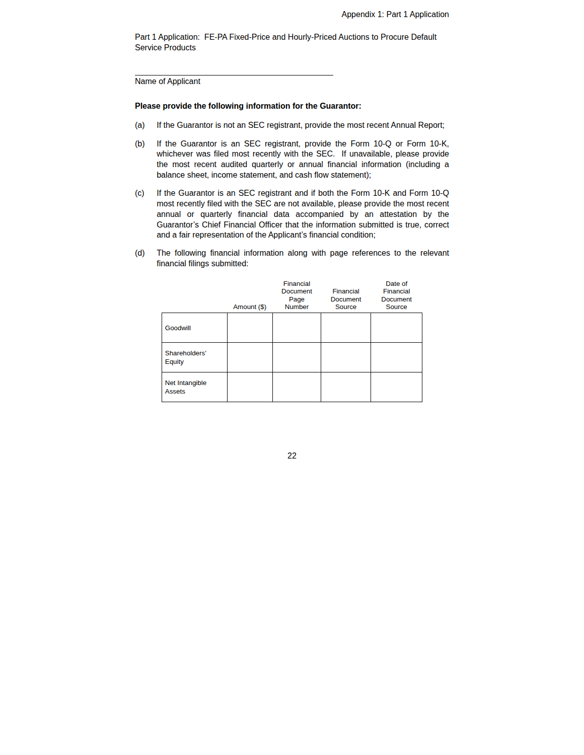Appendix 1: Part 1 Application
Part 1 Application: FE-PA Fixed-Price and Hourly-Priced Auctions to Procure Default Service Products
Name of Applicant
Please provide the following information for the Guarantor:
(a) If the Guarantor is not an SEC registrant, provide the most recent Annual Report;
(b) If the Guarantor is an SEC registrant, provide the Form 10-Q or Form 10-K, whichever was filed most recently with the SEC. If unavailable, please provide the most recent audited quarterly or annual financial information (including a balance sheet, income statement, and cash flow statement);
(c) If the Guarantor is an SEC registrant and if both the Form 10-K and Form 10-Q most recently filed with the SEC are not available, please provide the most recent annual or quarterly financial data accompanied by an attestation by the Guarantor’s Chief Financial Officer that the information submitted is true, correct and a fair representation of the Applicant’s financial condition;
(d) The following financial information along with page references to the relevant financial filings submitted:
| | Amount ($) | Financial Document Page Number | Financial Document Source | Date of Financial Document Source |
| --- | --- | --- | --- | --- |
| Goodwill | | | | |
| Shareholders’ Equity | | | | |
| Net Intangible Assets | | | | |
22